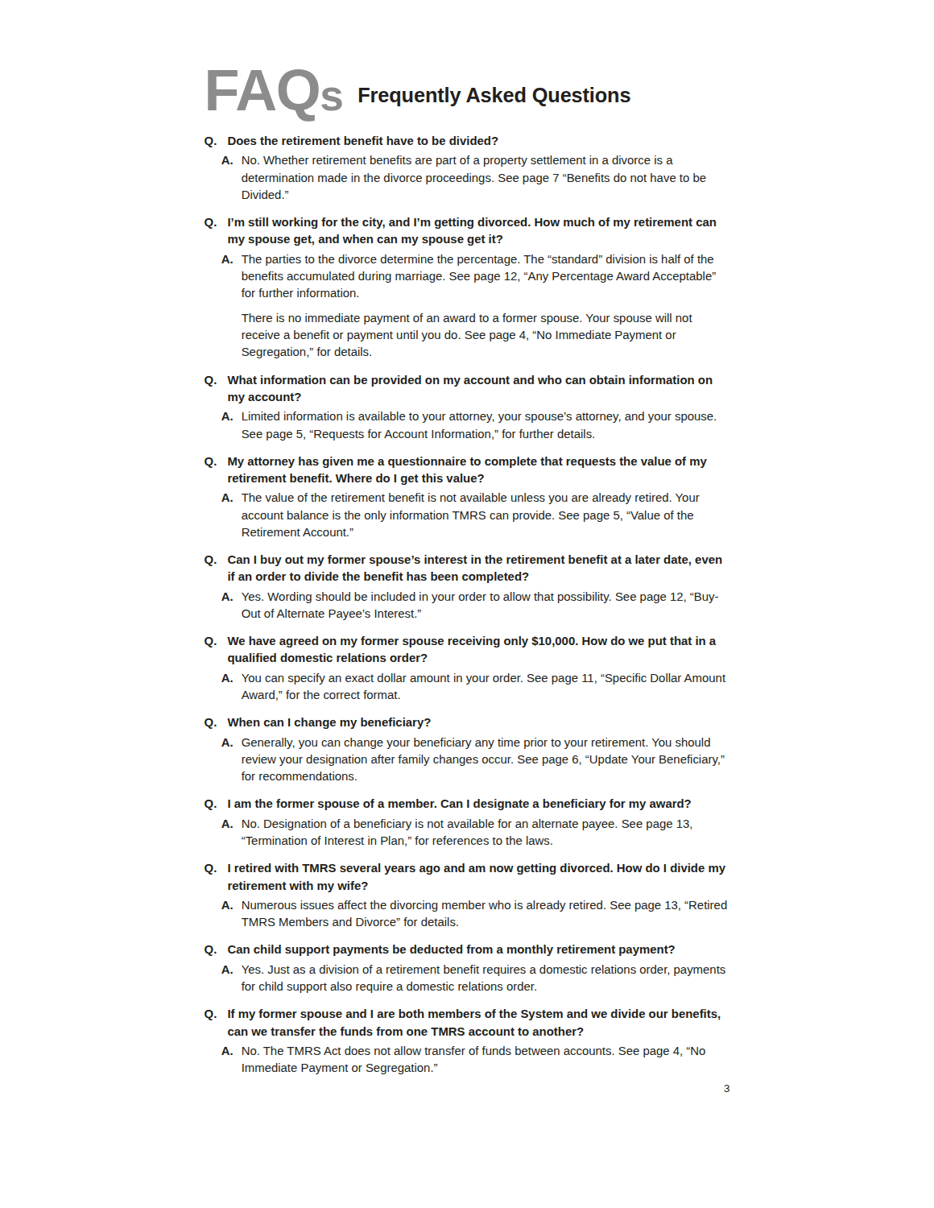FAQs
Frequently Asked Questions
Q. Does the retirement benefit have to be divided?
A.
No. Whether retirement benefits are part of a property settlement in a divorce is a determination made in the divorce proceedings. See page 7 “Benefits do not have to be Divided.”
Q. I’m still working for the city, and I’m getting divorced. How much of my retirement can my spouse get, and when can my spouse get it?
A.
The parties to the divorce determine the percentage. The “standard” division is half of the benefits accumulated during marriage. See page 12, “Any Percentage Award Acceptable” for further information.
There is no immediate payment of an award to a former spouse. Your spouse will not receive a benefit or payment until you do. See page 4, “No Immediate Payment or Segregation,” for details.
Q. What information can be provided on my account and who can obtain information on my account?
A.
Limited information is available to your attorney, your spouse’s attorney, and your spouse. See page 5, “Requests for Account Information,” for further details.
Q. My attorney has given me a questionnaire to complete that requests the value of my retirement benefit. Where do I get this value?
A.
The value of the retirement benefit is not available unless you are already retired. Your account balance is the only information TMRS can provide. See page 5, “Value of the Retirement Account.”
Q. Can I buy out my former spouse’s interest in the retirement benefit at a later date, even if an order to divide the benefit has been completed?
A.
Yes. Wording should be included in your order to allow that possibility. See page 12, “Buy-Out of Alternate Payee’s Interest.”
Q. We have agreed on my former spouse receiving only $10,000. How do we put that in a qualified domestic relations order?
A.
You can specify an exact dollar amount in your order. See page 11, “Specific Dollar Amount Award,” for the correct format.
Q. When can I change my beneficiary?
A.
Generally, you can change your beneficiary any time prior to your retirement. You should review your designation after family changes occur. See page 6, “Update Your Beneficiary,” for recommendations.
Q. I am the former spouse of a member. Can I designate a beneficiary for my award?
A.
No. Designation of a beneficiary is not available for an alternate payee. See page 13, “Termination of Interest in Plan,” for references to the laws.
Q. I retired with TMRS several years ago and am now getting divorced. How do I divide my retirement with my wife?
A.
Numerous issues affect the divorcing member who is already retired. See page 13, “Retired TMRS Members and Divorce” for details.
Q. Can child support payments be deducted from a monthly retirement payment?
A.
Yes. Just as a division of a retirement benefit requires a domestic relations order, payments for child support also require a domestic relations order.
Q. If my former spouse and I are both members of the System and we divide our benefits, can we transfer the funds from one TMRS account to another?
A.
No. The TMRS Act does not allow transfer of funds between accounts. See page 4, “No Immediate Payment or Segregation.”
3